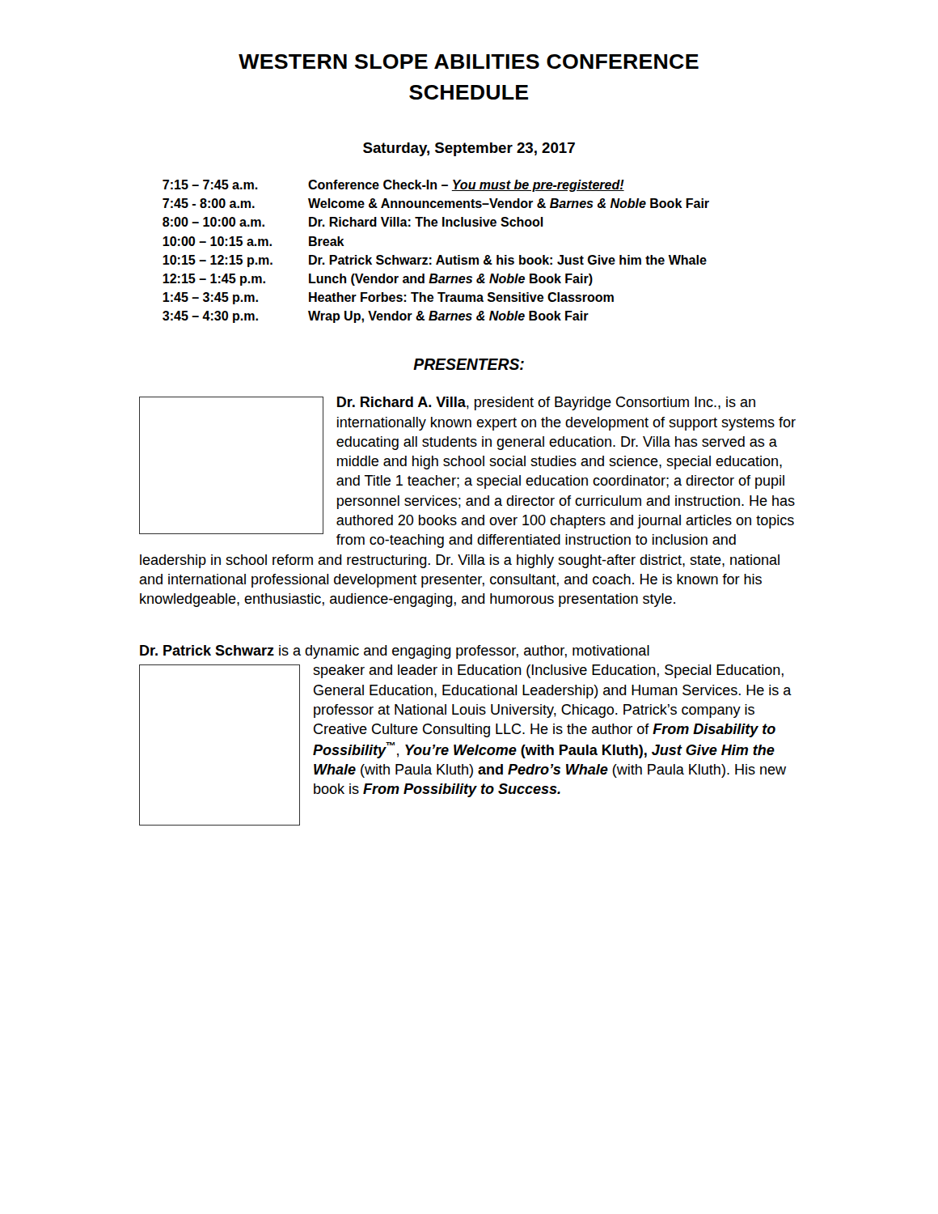WESTERN SLOPE ABILITIES CONFERENCE
SCHEDULE
Saturday, September 23, 2017
| 7:15 – 7:45 a.m. | Conference Check-In – You must be pre-registered! |
| 7:45 - 8:00 a.m. | Welcome & Announcements–Vendor & Barnes & Noble Book Fair |
| 8:00 – 10:00 a.m. | Dr. Richard Villa: The Inclusive School |
| 10:00 – 10:15 a.m. | Break |
| 10:15 – 12:15 p.m. | Dr. Patrick Schwarz: Autism & his book: Just Give him the Whale |
| 12:15 – 1:45 p.m. | Lunch (Vendor and Barnes & Noble Book Fair) |
| 1:45 – 3:45 p.m. | Heather Forbes: The Trauma Sensitive Classroom |
| 3:45 – 4:30 p.m. | Wrap Up, Vendor & Barnes & Noble Book Fair |
PRESENTERS:
Dr. Richard A. Villa, president of Bayridge Consortium Inc., is an internationally known expert on the development of support systems for educating all students in general education. Dr. Villa has served as a middle and high school social studies and science, special education, and Title 1 teacher; a special education coordinator; a director of pupil personnel services; and a director of curriculum and instruction. He has authored 20 books and over 100 chapters and journal articles on topics from co-teaching and differentiated instruction to inclusion and leadership in school reform and restructuring. Dr. Villa is a highly sought-after district, state, national and international professional development presenter, consultant, and coach. He is known for his knowledgeable, enthusiastic, audience-engaging, and humorous presentation style.
Dr. Patrick Schwarz is a dynamic and engaging professor, author, motivational
speaker and leader in Education (Inclusive Education, Special Education, General Education, Educational Leadership) and Human Services. He is a professor at National Louis University, Chicago. Patrick’s company is Creative Culture Consulting LLC. He is the author of From Disability to Possibility™, You’re Welcome (with Paula Kluth), Just Give Him the Whale (with Paula Kluth) and Pedro’s Whale (with Paula Kluth). His new book is From Possibility to Success.